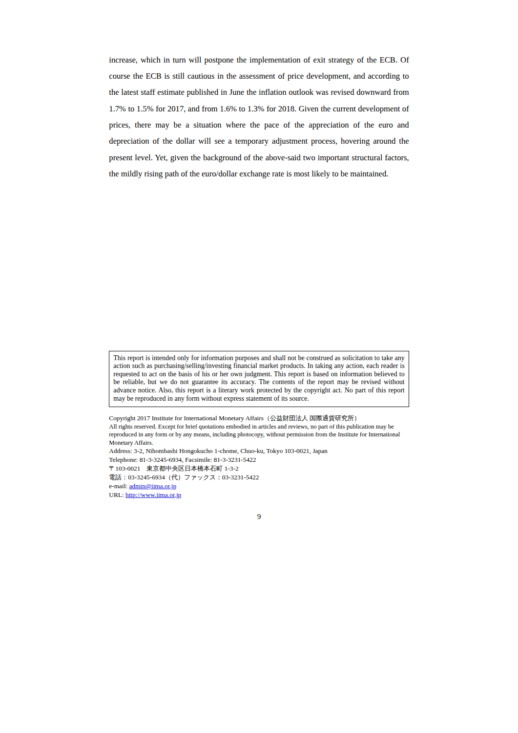increase, which in turn will postpone the implementation of exit strategy of the ECB. Of course the ECB is still cautious in the assessment of price development, and according to the latest staff estimate published in June the inflation outlook was revised downward from 1.7% to 1.5% for 2017, and from 1.6% to 1.3% for 2018. Given the current development of prices, there may be a situation where the pace of the appreciation of the euro and depreciation of the dollar will see a temporary adjustment process, hovering around the present level. Yet, given the background of the above-said two important structural factors, the mildly rising path of the euro/dollar exchange rate is most likely to be maintained.
This report is intended only for information purposes and shall not be construed as solicitation to take any action such as purchasing/selling/investing financial market products. In taking any action, each reader is requested to act on the basis of his or her own judgment. This report is based on information believed to be reliable, but we do not guarantee its accuracy. The contents of the report may be revised without advance notice. Also, this report is a literary work protected by the copyright act. No part of this report may be reproduced in any form without express statement of its source.
Copyright 2017 Institute for International Monetary Affairs（公益財団法人 国際通貨研究所）
All rights reserved. Except for brief quotations embodied in articles and reviews, no part of this publication may be reproduced in any form or by any means, including photocopy, without permission from the Institute for International Monetary Affairs.
Address: 3-2, Nihombashi Hongokucho 1-chome, Chuo-ku, Tokyo 103-0021, Japan
Telephone: 81-3-3245-6934, Facsimile: 81-3-3231-5422
〒103-0021　東京都中央区日本橋本石町 1-3-2
電話：03-3245-6934（代）ファックス：03-3231-5422
e-mail: admin@iima.or.jp
URL: http://www.iima.or.jp
9